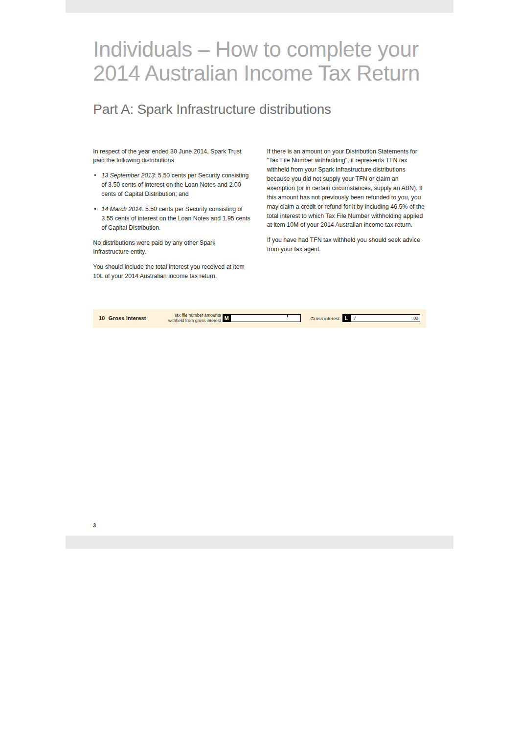Individuals – How to complete your
2014 Australian Income Tax Return
Part A: Spark Infrastructure distributions
In respect of the year ended 30 June 2014, Spark Trust paid the following distributions:
13 September 2013: 5.50 cents per Security consisting of 3.50 cents of interest on the Loan Notes and 2.00 cents of Capital Distribution; and
14 March 2014: 5.50 cents per Security consisting of 3.55 cents of interest on the Loan Notes and 1.95 cents of Capital Distribution.
No distributions were paid by any other Spark Infrastructure entity.
You should include the total interest you received at item 10L of your 2014 Australian income tax return.
If there is an amount on your Distribution Statements for "Tax File Number withholding", it represents TFN tax withheld from your Spark Infrastructure distributions because you did not supply your TFN or claim an exemption (or in certain circumstances, supply an ABN). If this amount has not previously been refunded to you, you may claim a credit or refund for it by including 46.5% of the total interest to which Tax File Number withholding applied at item 10M of your 2014 Australian income tax return.
If you have had TFN tax withheld you should seek advice from your tax agent.
10 Gross interest
Tax file number amounts
withheld from gross interest
M
Gross interest
L
/ .00
3